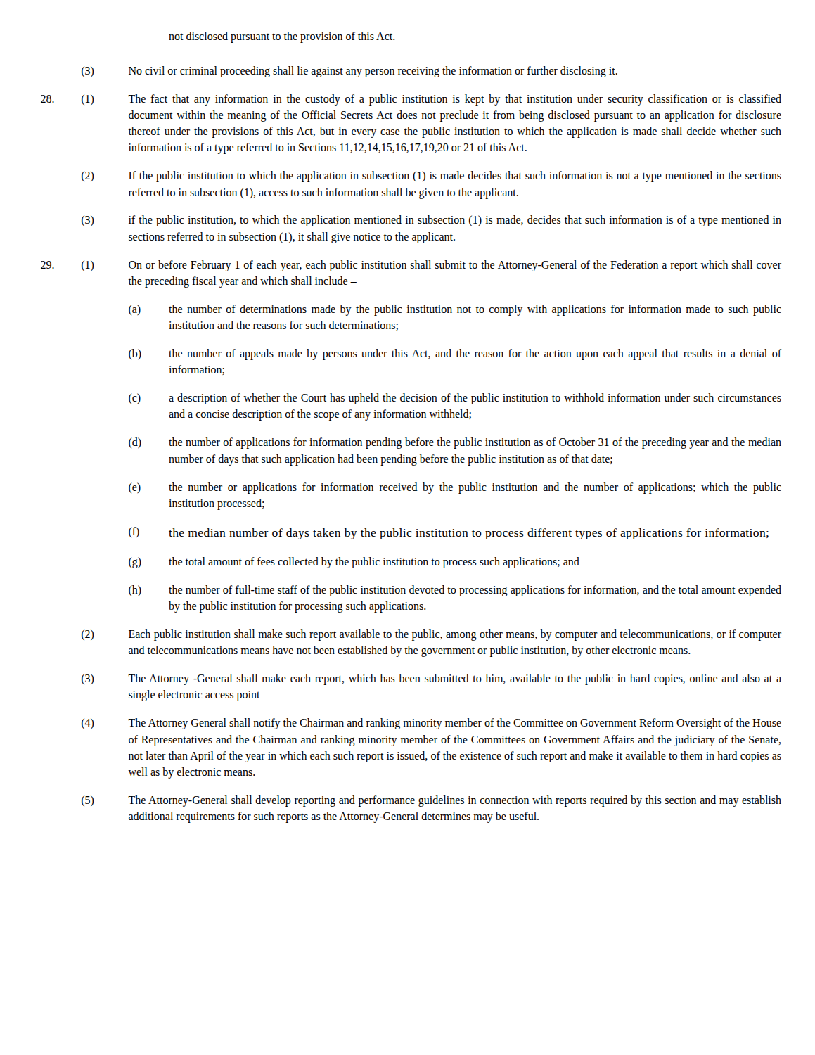not disclosed pursuant to the provision of this Act.
(3)
No civil or criminal proceeding shall lie against any person receiving the information or further disclosing it.
28.
(1)
The fact that any information in the custody of a public institution is kept by that institution under security classification or is classified document within the meaning of the Official Secrets Act does not preclude it from being disclosed pursuant to an application for disclosure thereof under the provisions of this Act, but in every case the public institution to which the application is made shall decide whether such information is of a type referred to in Sections 11,12,14,15,16,17,19,20 or 21 of this Act.
(2)
If the public institution to which the application in subsection (1) is made decides that such information is not a type mentioned in the sections referred to in subsection (1), access to such information shall be given to the applicant.
(3)
if the public institution, to which the application mentioned in subsection (1) is made, decides that such information is of a type mentioned in sections referred to in subsection (1), it shall give notice to the applicant.
29.
(1)
On or before February 1 of each year, each public institution shall submit to the Attorney-General of the Federation a report which shall cover the preceding fiscal year and which shall include –
(a)
the number of determinations made by the public institution not to comply with applications for information made to such public institution and the reasons for such determinations;
(b)
the number of appeals made by persons under this Act, and the reason for the action upon each appeal that results in a denial of information;
(c)
a description of whether the Court has upheld the decision of the public institution to withhold information under such circumstances and a concise description of the scope of any information withheld;
(d)
the number of applications for information pending before the public institution as of October 31 of the preceding year and the median number of days that such application had been pending before the public institution as of that date;
(e)
the number or applications for information received by the public institution and the number of applications; which the public institution processed;
(f)
the median number of days taken by the public institution to process different types of applications for information;
(g)
the total amount of fees collected by the public institution to process such applications; and
(h)
the number of full-time staff of the public institution devoted to processing applications for information, and the total amount expended by the public institution for processing such applications.
(2)
Each public institution shall make such report available to the public, among other means, by computer and telecommunications, or if computer and telecommunications means have not been established by the government or public institution, by other electronic means.
(3)
The Attorney -General shall make each report, which has been submitted to him, available to the public in hard copies, online and also at a single electronic access point
(4)
The Attorney General shall notify the Chairman and ranking minority member of the Committee on Government Reform Oversight of the House of Representatives and the Chairman and ranking minority member of the Committees on Government Affairs and the judiciary of the Senate, not later than April of the year in which each such report is issued, of the existence of such report and make it available to them in hard copies as well as by electronic means.
(5)
The Attorney-General shall develop reporting and performance guidelines in connection with reports required by this section and may establish additional requirements for such reports as the Attorney-General determines may be useful.